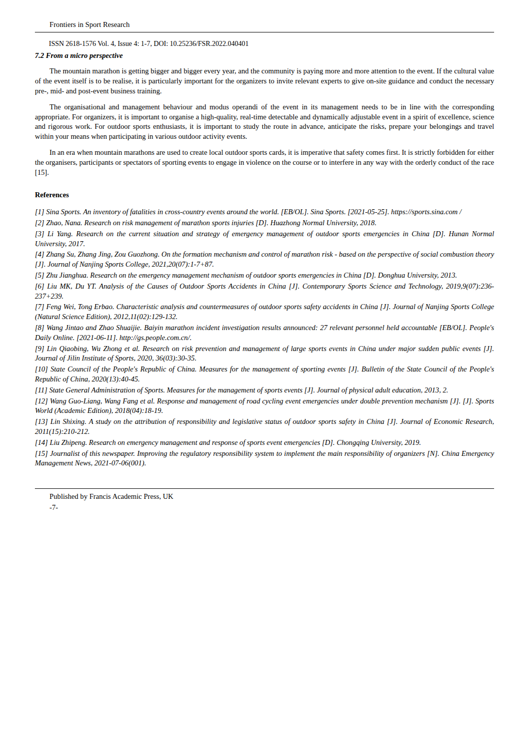Frontiers in Sport Research
ISSN 2618-1576 Vol. 4, Issue 4: 1-7, DOI: 10.25236/FSR.2022.040401
7.2 From a micro perspective
The mountain marathon is getting bigger and bigger every year, and the community is paying more and more attention to the event. If the cultural value of the event itself is to be realise, it is particularly important for the organizers to invite relevant experts to give on-site guidance and conduct the necessary pre-, mid- and post-event business training.
The organisational and management behaviour and modus operandi of the event in its management needs to be in line with the corresponding appropriate. For organizers, it is important to organise a high-quality, real-time detectable and dynamically adjustable event in a spirit of excellence, science and rigorous work. For outdoor sports enthusiasts, it is important to study the route in advance, anticipate the risks, prepare your belongings and travel within your means when participating in various outdoor activity events.
In an era when mountain marathons are used to create local outdoor sports cards, it is imperative that safety comes first. It is strictly forbidden for either the organisers, participants or spectators of sporting events to engage in violence on the course or to interfere in any way with the orderly conduct of the race [15].
References
[1] Sina Sports. An inventory of fatalities in cross-country events around the world. [EB/OL]. Sina Sports. [2021-05-25]. https://sports.sina.com /
[2] Zhao, Nana. Research on risk management of marathon sports injuries [D]. Huazhong Normal University, 2018.
[3] Li Yang. Research on the current situation and strategy of emergency management of outdoor sports emergencies in China [D]. Hunan Normal University, 2017.
[4] Zhang Su, Zhang Jing, Zou Guozhong. On the formation mechanism and control of marathon risk - based on the perspective of social combustion theory [J]. Journal of Nanjing Sports College, 2021,20(07):1-7+87.
[5] Zhu Jianghua. Research on the emergency management mechanism of outdoor sports emergencies in China [D]. Donghua University, 2013.
[6] Liu MK, Du YT. Analysis of the Causes of Outdoor Sports Accidents in China [J]. Contemporary Sports Science and Technology, 2019,9(07):236-237+239.
[7] Feng Wei, Tong Erbao. Characteristic analysis and countermeasures of outdoor sports safety accidents in China [J]. Journal of Nanjing Sports College (Natural Science Edition), 2012,11(02):129-132.
[8] Wang Jintao and Zhao Shuaijie. Baiyin marathon incident investigation results announced: 27 relevant personnel held accountable [EB/OL]. People's Daily Online. [2021-06-11]. http://gs.people.com.cn/.
[9] Lin Qiaobing, Wu Zhong et al. Research on risk prevention and management of large sports events in China under major sudden public events [J]. Journal of Jilin Institute of Sports, 2020, 36(03):30-35.
[10] State Council of the People's Republic of China. Measures for the management of sporting events [J]. Bulletin of the State Council of the People's Republic of China, 2020(13):40-45.
[11] State General Administration of Sports. Measures for the management of sports events [J]. Journal of physical adult education, 2013, 2.
[12] Wang Guo-Liang, Wang Fang et al. Response and management of road cycling event emergencies under double prevention mechanism [J]. [J]. Sports World (Academic Edition), 2018(04):18-19.
[13] Lin Shixing. A study on the attribution of responsibility and legislative status of outdoor sports safety in China [J]. Journal of Economic Research, 2011(15):210-212.
[14] Liu Zhipeng. Research on emergency management and response of sports event emergencies [D]. Chongqing University, 2019.
[15] Journalist of this newspaper. Improving the regulatory responsibility system to implement the main responsibility of organizers [N]. China Emergency Management News, 2021-07-06(001).
Published by Francis Academic Press, UK
-7-